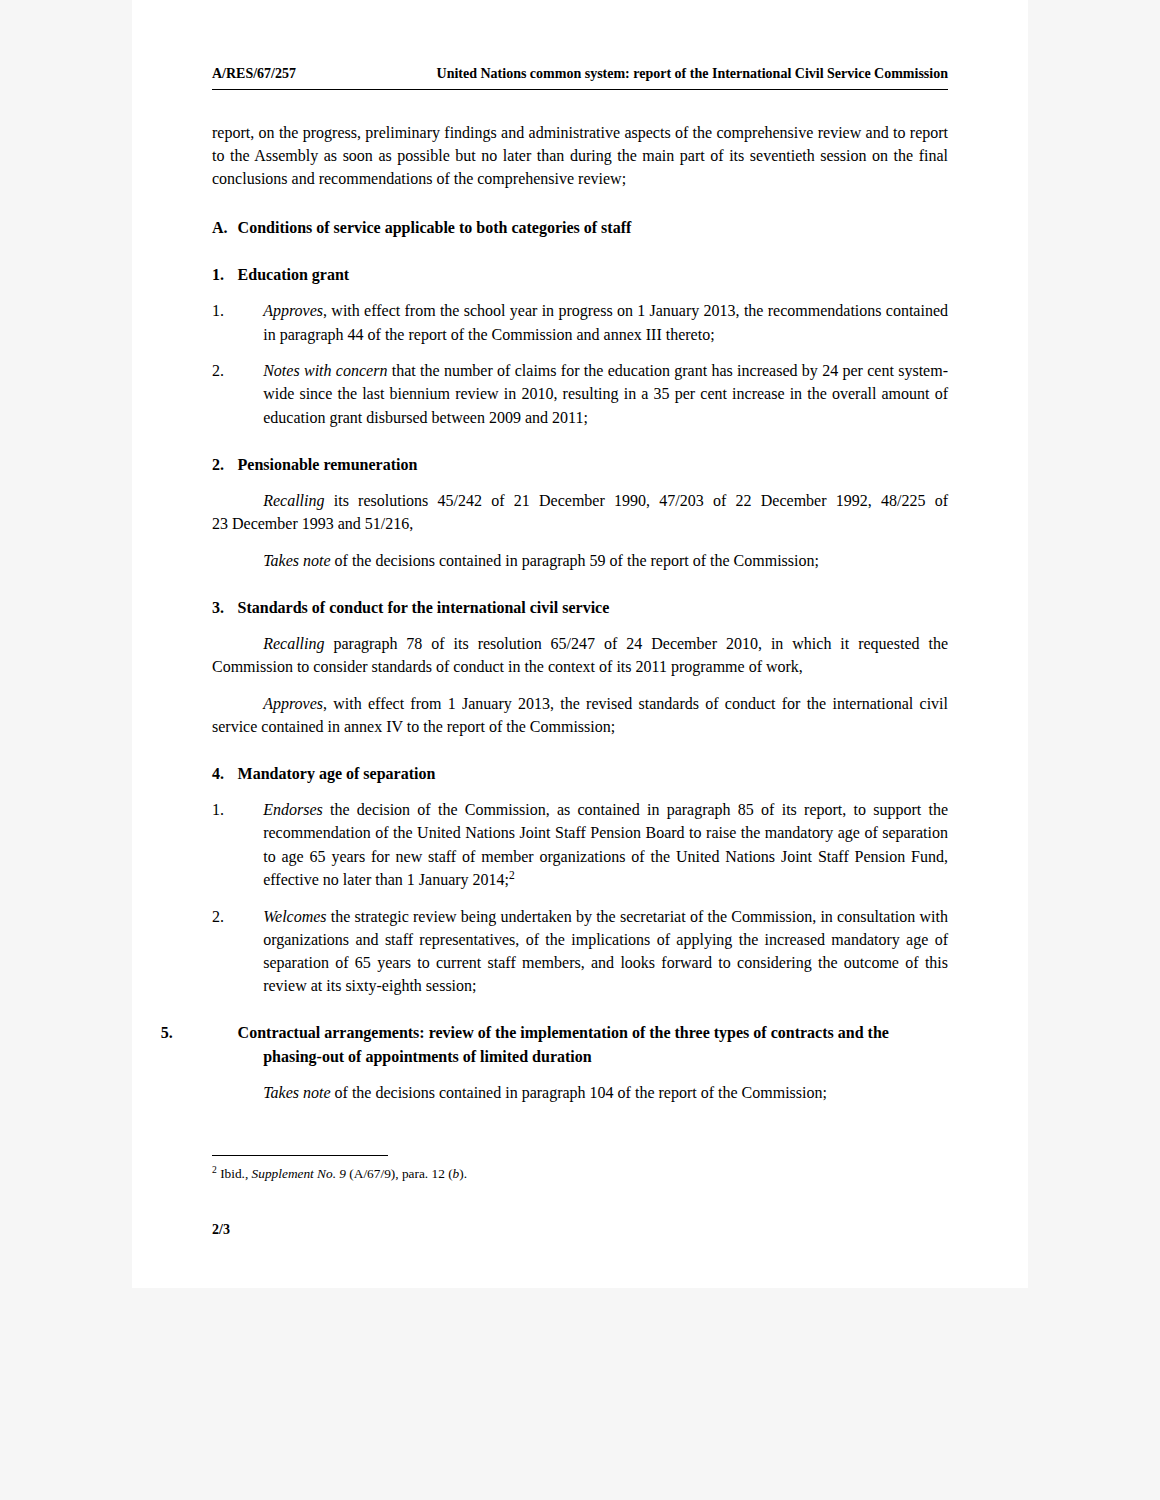A/RES/67/257
United Nations common system: report of the International Civil Service Commission
report, on the progress, preliminary findings and administrative aspects of the comprehensive review and to report to the Assembly as soon as possible but no later than during the main part of its seventieth session on the final conclusions and recommendations of the comprehensive review;
A. Conditions of service applicable to both categories of staff
1. Education grant
1. Approves, with effect from the school year in progress on 1 January 2013, the recommendations contained in paragraph 44 of the report of the Commission and annex III thereto;
2. Notes with concern that the number of claims for the education grant has increased by 24 per cent system-wide since the last biennium review in 2010, resulting in a 35 per cent increase in the overall amount of education grant disbursed between 2009 and 2011;
2. Pensionable remuneration
Recalling its resolutions 45/242 of 21 December 1990, 47/203 of 22 December 1992, 48/225 of 23 December 1993 and 51/216,
Takes note of the decisions contained in paragraph 59 of the report of the Commission;
3. Standards of conduct for the international civil service
Recalling paragraph 78 of its resolution 65/247 of 24 December 2010, in which it requested the Commission to consider standards of conduct in the context of its 2011 programme of work,
Approves, with effect from 1 January 2013, the revised standards of conduct for the international civil service contained in annex IV to the report of the Commission;
4. Mandatory age of separation
1. Endorses the decision of the Commission, as contained in paragraph 85 of its report, to support the recommendation of the United Nations Joint Staff Pension Board to raise the mandatory age of separation to age 65 years for new staff of member organizations of the United Nations Joint Staff Pension Fund, effective no later than 1 January 2014;2
2. Welcomes the strategic review being undertaken by the secretariat of the Commission, in consultation with organizations and staff representatives, of the implications of applying the increased mandatory age of separation of 65 years to current staff members, and looks forward to considering the outcome of this review at its sixty-eighth session;
5. Contractual arrangements: review of the implementation of the three types of contracts and the phasing-out of appointments of limited duration
Takes note of the decisions contained in paragraph 104 of the report of the Commission;
2 Ibid., Supplement No. 9 (A/67/9), para. 12 (b).
2/3